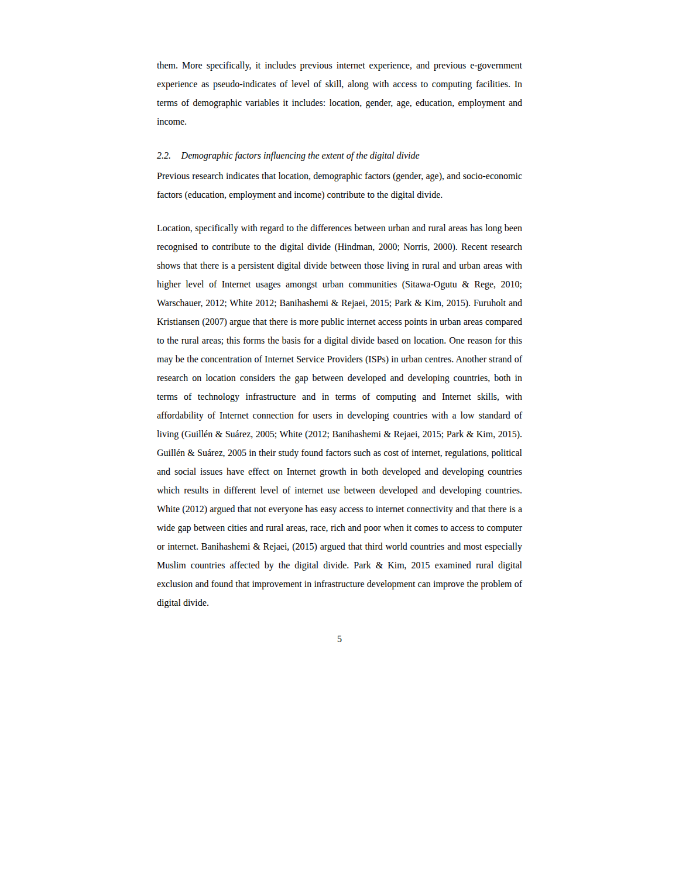them. More specifically, it includes previous internet experience, and previous e-government experience as pseudo-indicates of level of skill, along with access to computing facilities. In terms of demographic variables it includes: location, gender, age, education, employment and income.
2.2. Demographic factors influencing the extent of the digital divide
Previous research indicates that location, demographic factors (gender, age), and socio-economic factors (education, employment and income) contribute to the digital divide.
Location, specifically with regard to the differences between urban and rural areas has long been recognised to contribute to the digital divide (Hindman, 2000; Norris, 2000). Recent research shows that there is a persistent digital divide between those living in rural and urban areas with higher level of Internet usages amongst urban communities (Sitawa-Ogutu & Rege, 2010; Warschauer, 2012; White 2012; Banihashemi & Rejaei, 2015; Park & Kim, 2015). Furuholt and Kristiansen (2007) argue that there is more public internet access points in urban areas compared to the rural areas; this forms the basis for a digital divide based on location. One reason for this may be the concentration of Internet Service Providers (ISPs) in urban centres. Another strand of research on location considers the gap between developed and developing countries, both in terms of technology infrastructure and in terms of computing and Internet skills, with affordability of Internet connection for users in developing countries with a low standard of living (Guillén & Suárez, 2005; White (2012; Banihashemi & Rejaei, 2015; Park & Kim, 2015). Guillén & Suárez, 2005 in their study found factors such as cost of internet, regulations, political and social issues have effect on Internet growth in both developed and developing countries which results in different level of internet use between developed and developing countries. White (2012) argued that not everyone has easy access to internet connectivity and that there is a wide gap between cities and rural areas, race, rich and poor when it comes to access to computer or internet. Banihashemi & Rejaei, (2015) argued that third world countries and most especially Muslim countries affected by the digital divide. Park & Kim, 2015 examined rural digital exclusion and found that improvement in infrastructure development can improve the problem of digital divide.
5